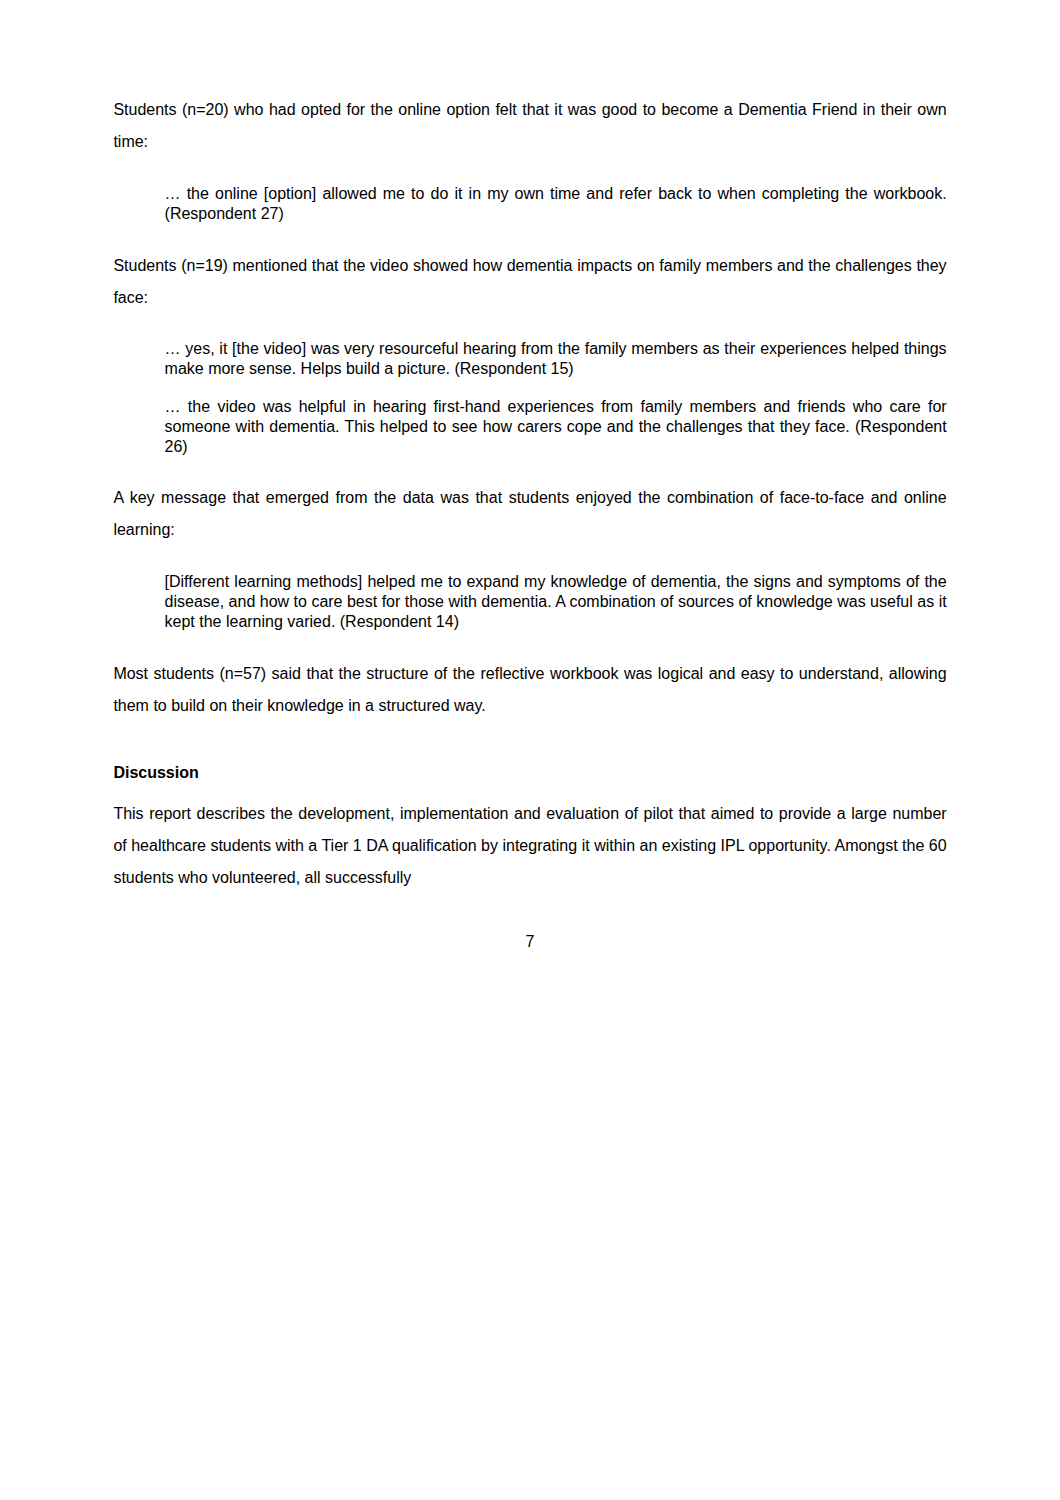Students (n=20) who had opted for the online option felt that it was good to become a Dementia Friend in their own time:
… the online [option] allowed me to do it in my own time and refer back to when completing the workbook. (Respondent 27)
Students (n=19) mentioned that the video showed how dementia impacts on family members and the challenges they face:
… yes, it [the video] was very resourceful hearing from the family members as their experiences helped things make more sense. Helps build a picture. (Respondent 15)
… the video was helpful in hearing first-hand experiences from family members and friends who care for someone with dementia. This helped to see how carers cope and the challenges that they face. (Respondent 26)
A key message that emerged from the data was that students enjoyed the combination of face-to-face and online learning:
[Different learning methods] helped me to expand my knowledge of dementia, the signs and symptoms of the disease, and how to care best for those with dementia. A combination of sources of knowledge was useful as it kept the learning varied. (Respondent 14)
Most students (n=57) said that the structure of the reflective workbook was logical and easy to understand, allowing them to build on their knowledge in a structured way.
Discussion
This report describes the development, implementation and evaluation of pilot that aimed to provide a large number of healthcare students with a Tier 1 DA qualification by integrating it within an existing IPL opportunity. Amongst the 60 students who volunteered, all successfully
7